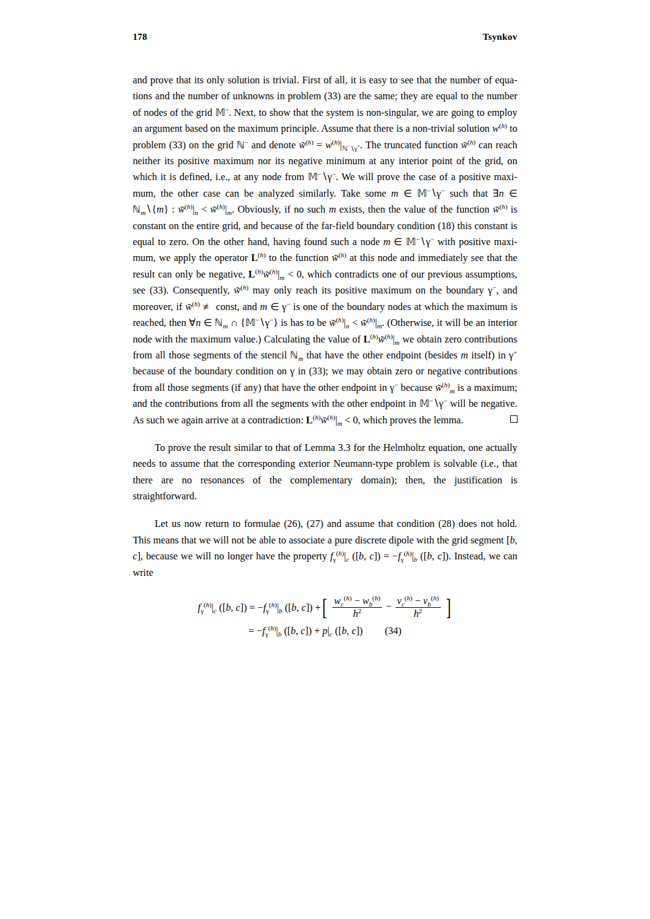178 Tsynkov
and prove that its only solution is trivial. First of all, it is easy to see that the number of equations and the number of unknowns in problem (33) are the same; they are equal to the number of nodes of the grid 𝕄−. Next, to show that the system is non-singular, we are going to employ an argument based on the maximum principle. Assume that there is a non-trivial solution w(h) to problem (33) on the grid ℕ− and denote w̃(h) = w(h)|ℕ−∖γ+. The truncated function w̃(h) can reach neither its positive maximum nor its negative minimum at any interior point of the grid, on which it is defined, i.e., at any node from 𝕄−∖γ−. We will prove the case of a positive maximum, the other case can be analyzed similarly. Take some m ∈ 𝕄−∖γ− such that ∃n ∈ ℕm∖{m} : w̃(h)|n < w̃(h)|m. Obviously, if no such m exists, then the value of the function w̃(h) is constant on the entire grid, and because of the far-field boundary condition (18) this constant is equal to zero. On the other hand, having found such a node m ∈ 𝕄−∖γ− with positive maximum, we apply the operator L(h) to the function w̃(h) at this node and immediately see that the result can only be negative, L(h)w̃(h)|m < 0, which contradicts one of our previous assumptions, see (33). Consequently, w̃(h) may only reach its positive maximum on the boundary γ−, and moreover, if w̃(h) ≢ const, and m ∈ γ− is one of the boundary nodes at which the maximum is reached, then ∀n ∈ ℕm ∩ {𝕄−∖γ−} is has to be w̃(h)|n < w̃(h)|m. (Otherwise, it will be an interior node with the maximum value.) Calculating the value of L(h)w̃(h)|m we obtain zero contributions from all those segments of the stencil ℕm that have the other endpoint (besides m itself) in γ+ because of the boundary condition on γ in (33); we may obtain zero or negative contributions from all those segments (if any) that have the other endpoint in γ− because w̃(h)m is a maximum; and the contributions from all the segments with the other endpoint in 𝕄−∖γ− will be negative. As such we again arrive at a contradiction: L(h)w̃(h)|m < 0, which proves the lemma.
To prove the result similar to that of Lemma 3.3 for the Helmholtz equation, one actually needs to assume that the corresponding exterior Neumann-type problem is solvable (i.e., that there are no resonances of the complementary domain); then, the justification is straightforward.
Let us now return to formulae (26), (27) and assume that condition (28) does not hold. This means that we will not be able to associate a pure discrete dipole with the grid segment [b, c], because we will no longer have the property fγ(h)|c ([b, c]) = −fγ(h)|b ([b, c]). Instead, we can write
fγ(h)|c ([b, c]) = −fγ(h)|b ([b, c]) + [ wc(h) − wb(h) h2 − vc(h) − vb(h) h2 ]
= −fγ(h)|b ([b, c]) + p|c ([b, c]) (34)